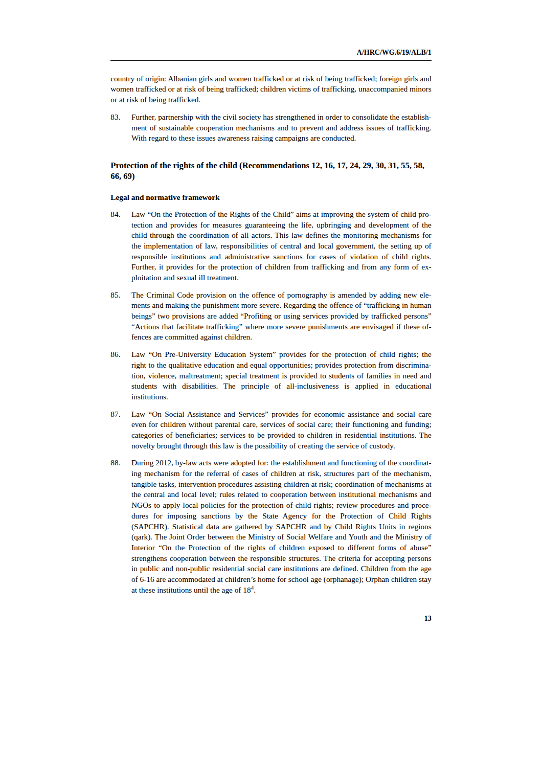A/HRC/WG.6/19/ALB/1
country of origin: Albanian girls and women trafficked or at risk of being trafficked; foreign girls and women trafficked or at risk of being trafficked; children victims of trafficking, unaccompanied minors or at risk of being trafficked.
83.
Further, partnership with the civil society has strengthened in order to consolidate the establishment of sustainable cooperation mechanisms and to prevent and address issues of trafficking. With regard to these issues awareness raising campaigns are conducted.
Protection of the rights of the child (Recommendations 12, 16, 17, 24, 29, 30, 31, 55, 58, 66, 69)
Legal and normative framework
84.
Law “On the Protection of the Rights of the Child” aims at improving the system of child protection and provides for measures guaranteeing the life, upbringing and development of the child through the coordination of all actors. This law defines the monitoring mechanisms for the implementation of law, responsibilities of central and local government, the setting up of responsible institutions and administrative sanctions for cases of violation of child rights. Further, it provides for the protection of children from trafficking and from any form of exploitation and sexual ill treatment.
85.
The Criminal Code provision on the offence of pornography is amended by adding new elements and making the punishment more severe. Regarding the offence of “trafficking in human beings” two provisions are added “Profiting or using services provided by trafficked persons” “Actions that facilitate trafficking” where more severe punishments are envisaged if these offences are committed against children.
86.
Law “On Pre-University Education System” provides for the protection of child rights; the right to the qualitative education and equal opportunities; provides protection from discrimination, violence, maltreatment; special treatment is provided to students of families in need and students with disabilities. The principle of all-inclusiveness is applied in educational institutions.
87.
Law “On Social Assistance and Services” provides for economic assistance and social care even for children without parental care, services of social care; their functioning and funding; categories of beneficiaries; services to be provided to children in residential institutions. The novelty brought through this law is the possibility of creating the service of custody.
88.
During 2012, by-law acts were adopted for: the establishment and functioning of the coordinating mechanism for the referral of cases of children at risk, structures part of the mechanism, tangible tasks, intervention procedures assisting children at risk; coordination of mechanisms at the central and local level; rules related to cooperation between institutional mechanisms and NGOs to apply local policies for the protection of child rights; review procedures and procedures for imposing sanctions by the State Agency for the Protection of Child Rights (SAPCHR). Statistical data are gathered by SAPCHR and by Child Rights Units in regions (qark). The Joint Order between the Ministry of Social Welfare and Youth and the Ministry of Interior “On the Protection of the rights of children exposed to different forms of abuse” strengthens cooperation between the responsible structures. The criteria for accepting persons in public and non-public residential social care institutions are defined. Children from the age of 6-16 are accommodated at children’s home for school age (orphanage); Orphan children stay at these institutions until the age of 184.
13